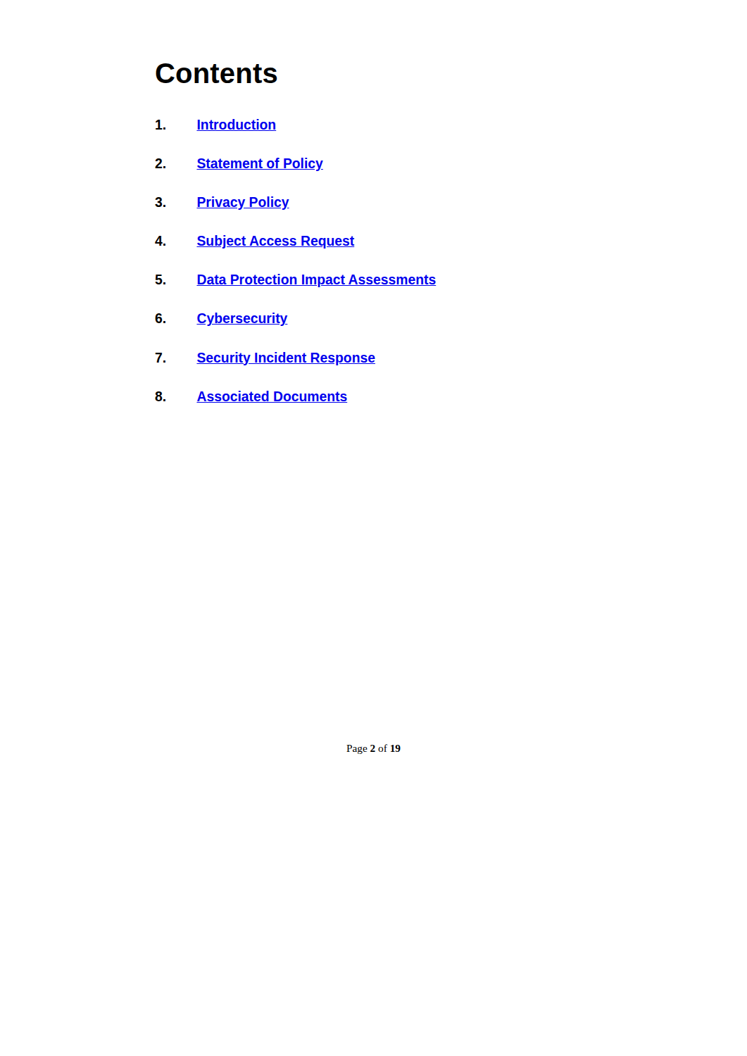Contents
1. Introduction
2. Statement of Policy
3. Privacy Policy
4. Subject Access Request
5. Data Protection Impact Assessments
6. Cybersecurity
7. Security Incident Response
8. Associated Documents
Page 2 of 19